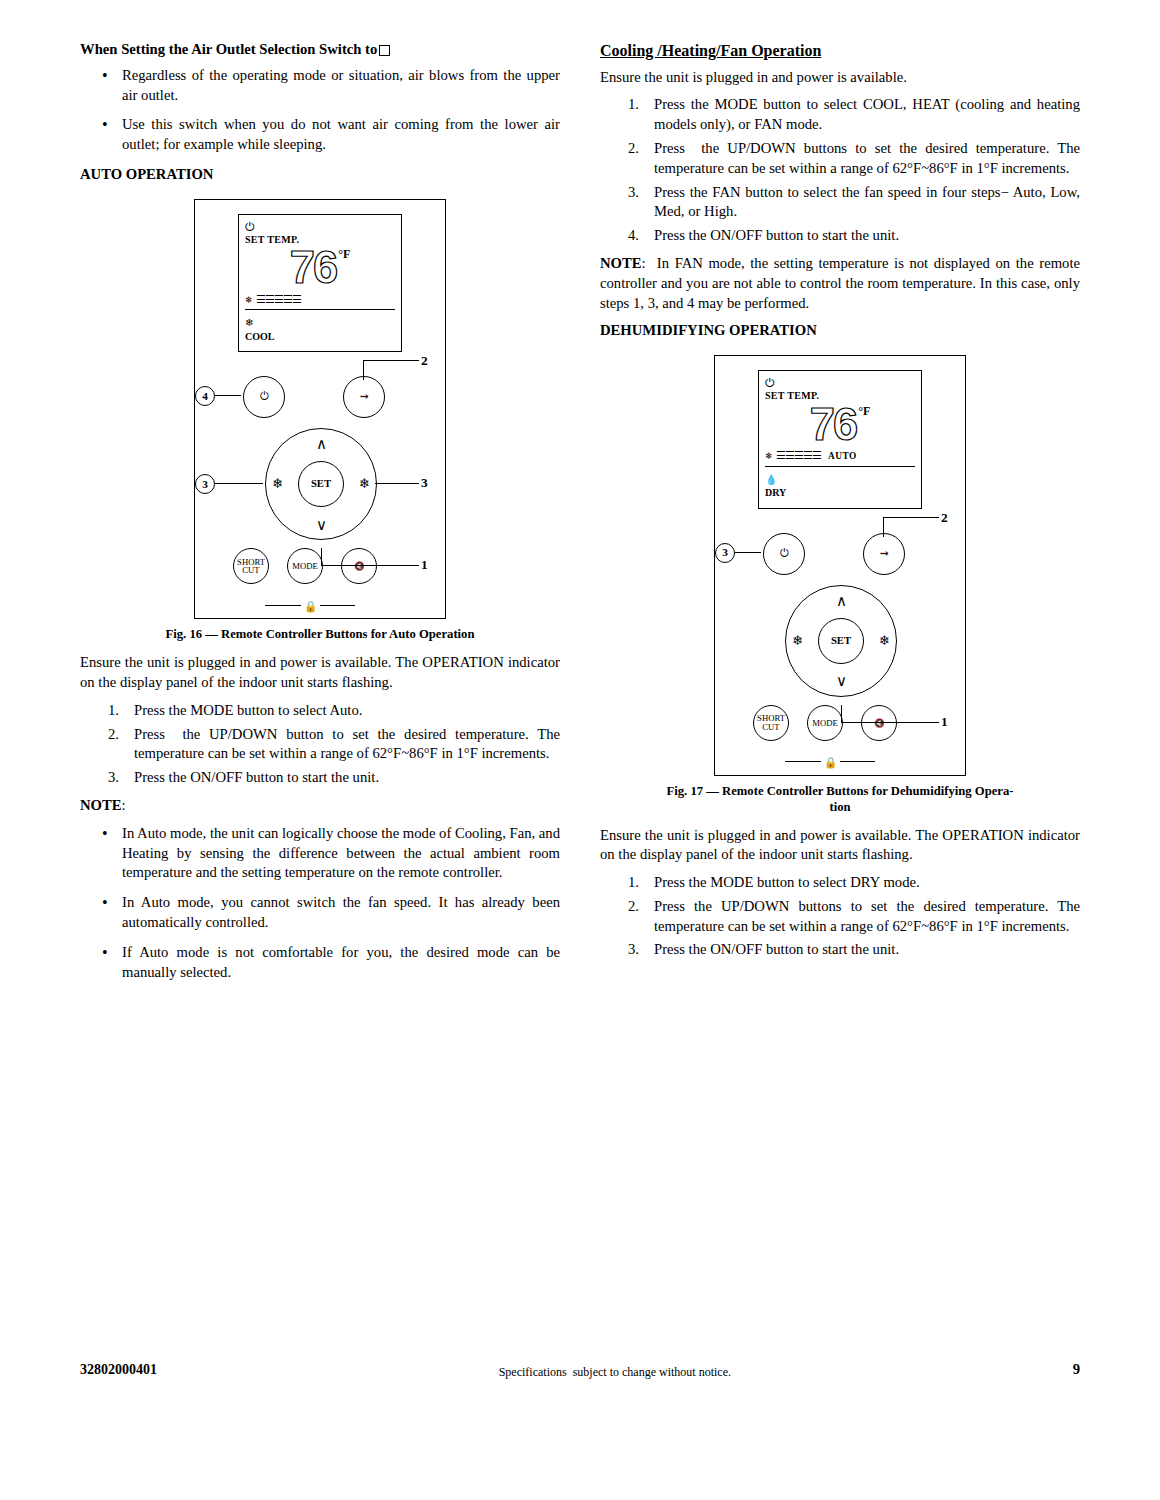When Setting the Air Outlet Selection Switch to
Regardless of the operating mode or situation, air blows from the upper air outlet.
Use this switch when you do not want air coming from the lower air outlet; for example while sleeping.
AUTO OPERATION
⏻
SET TEMP.
76°F
❄ ☰☰☰☰☰
❄
COOL
⏻
⇝
∧
∨
❄
❄
SET
SHORT
CUT
MODE
🔇
🔒
2
4
3
3
1
Fig. 16 — Remote Controller Buttons for Auto Operation
Ensure the unit is plugged in and power is available. The OPERATION indicator on the display panel of the indoor unit starts flashing.
Press the MODE button to select Auto.
Press the UP/DOWN button to set the desired temperature. The temperature can be set within a range of 62°F~86°F in 1°F increments.
Press the ON/OFF button to start the unit.
NOTE:
In Auto mode, the unit can logically choose the mode of Cooling, Fan, and Heating by sensing the difference between the actual ambient room temperature and the setting temperature on the remote controller.
In Auto mode, you cannot switch the fan speed. It has already been automatically controlled.
If Auto mode is not comfortable for you, the desired mode can be manually selected.
Cooling /Heating/Fan Operation
Ensure the unit is plugged in and power is available.
Press the MODE button to select COOL, HEAT (cooling and heating models only), or FAN mode.
Press the UP/DOWN buttons to set the desired temperature. The temperature can be set within a range of 62°F~86°F in 1°F increments.
Press the FAN button to select the fan speed in four steps− Auto, Low, Med, or High.
Press the ON/OFF button to start the unit.
NOTE: In FAN mode, the setting temperature is not displayed on the remote controller and you are not able to control the room temperature. In this case, only steps 1, 3, and 4 may be performed.
DEHUMIDIFYING OPERATION
⏻
SET TEMP.
76°F
❄ ☰☰☰☰☰ AUTO
💧
DRY
⏻
⇝
∧
∨
❄
❄
SET
SHORT
CUT
MODE
🔇
🔒
2
3
1
Fig. 17 — Remote Controller Buttons for Dehumidifying Opera-
tion
Ensure the unit is plugged in and power is available. The OPERATION indicator on the display panel of the indoor unit starts flashing.
Press the MODE button to select DRY mode.
Press the UP/DOWN buttons to set the desired temperature. The temperature can be set within a range of 62°F~86°F in 1°F increments.
Press the ON/OFF button to start the unit.
32802000401
Specifications subject to change without notice.
9